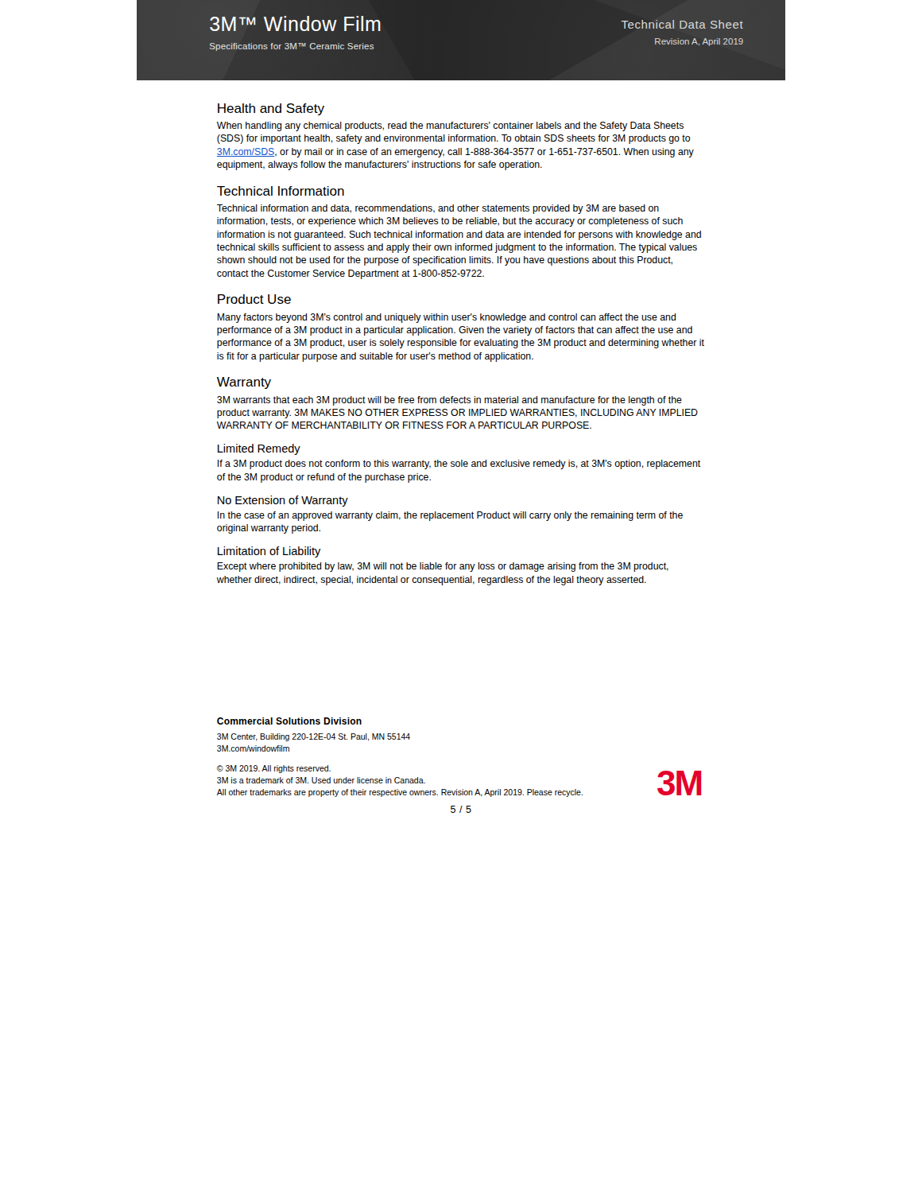3M™ Window Film
Specifications for 3M™ Ceramic Series
Technical Data Sheet
Revision A, April 2019
Health and Safety
When handling any chemical products, read the manufacturers' container labels and the Safety Data Sheets (SDS) for important health, safety and environmental information. To obtain SDS sheets for 3M products go to 3M.com/SDS, or by mail or in case of an emergency, call 1-888-364-3577 or 1-651-737-6501. When using any equipment, always follow the manufacturers' instructions for safe operation.
Technical Information
Technical information and data, recommendations, and other statements provided by 3M are based on information, tests, or experience which 3M believes to be reliable, but the accuracy or completeness of such information is not guaranteed. Such technical information and data are intended for persons with knowledge and technical skills sufficient to assess and apply their own informed judgment to the information. The typical values shown should not be used for the purpose of specification limits. If you have questions about this Product, contact the Customer Service Department at 1-800-852-9722.
Product Use
Many factors beyond 3M's control and uniquely within user's knowledge and control can affect the use and performance of a 3M product in a particular application. Given the variety of factors that can affect the use and performance of a 3M product, user is solely responsible for evaluating the 3M product and determining whether it is fit for a particular purpose and suitable for user's method of application.
Warranty
3M warrants that each 3M product will be free from defects in material and manufacture for the length of the product warranty. 3M MAKES NO OTHER EXPRESS OR IMPLIED WARRANTIES, INCLUDING ANY IMPLIED WARRANTY OF MERCHANTABILITY OR FITNESS FOR A PARTICULAR PURPOSE.
Limited Remedy
If a 3M product does not conform to this warranty, the sole and exclusive remedy is, at 3M's option, replacement of the 3M product or refund of the purchase price.
No Extension of Warranty
In the case of an approved warranty claim, the replacement Product will carry only the remaining term of the original warranty period.
Limitation of Liability
Except where prohibited by law, 3M will not be liable for any loss or damage arising from the 3M product, whether direct, indirect, special, incidental or consequential, regardless of the legal theory asserted.
Commercial Solutions Division
3M Center, Building 220-12E-04 St. Paul, MN 55144
3M.com/windowfilm
© 3M 2019. All rights reserved.
3M is a trademark of 3M. Used under license in Canada.
All other trademarks are property of their respective owners. Revision A, April 2019. Please recycle.
3M
5 / 5